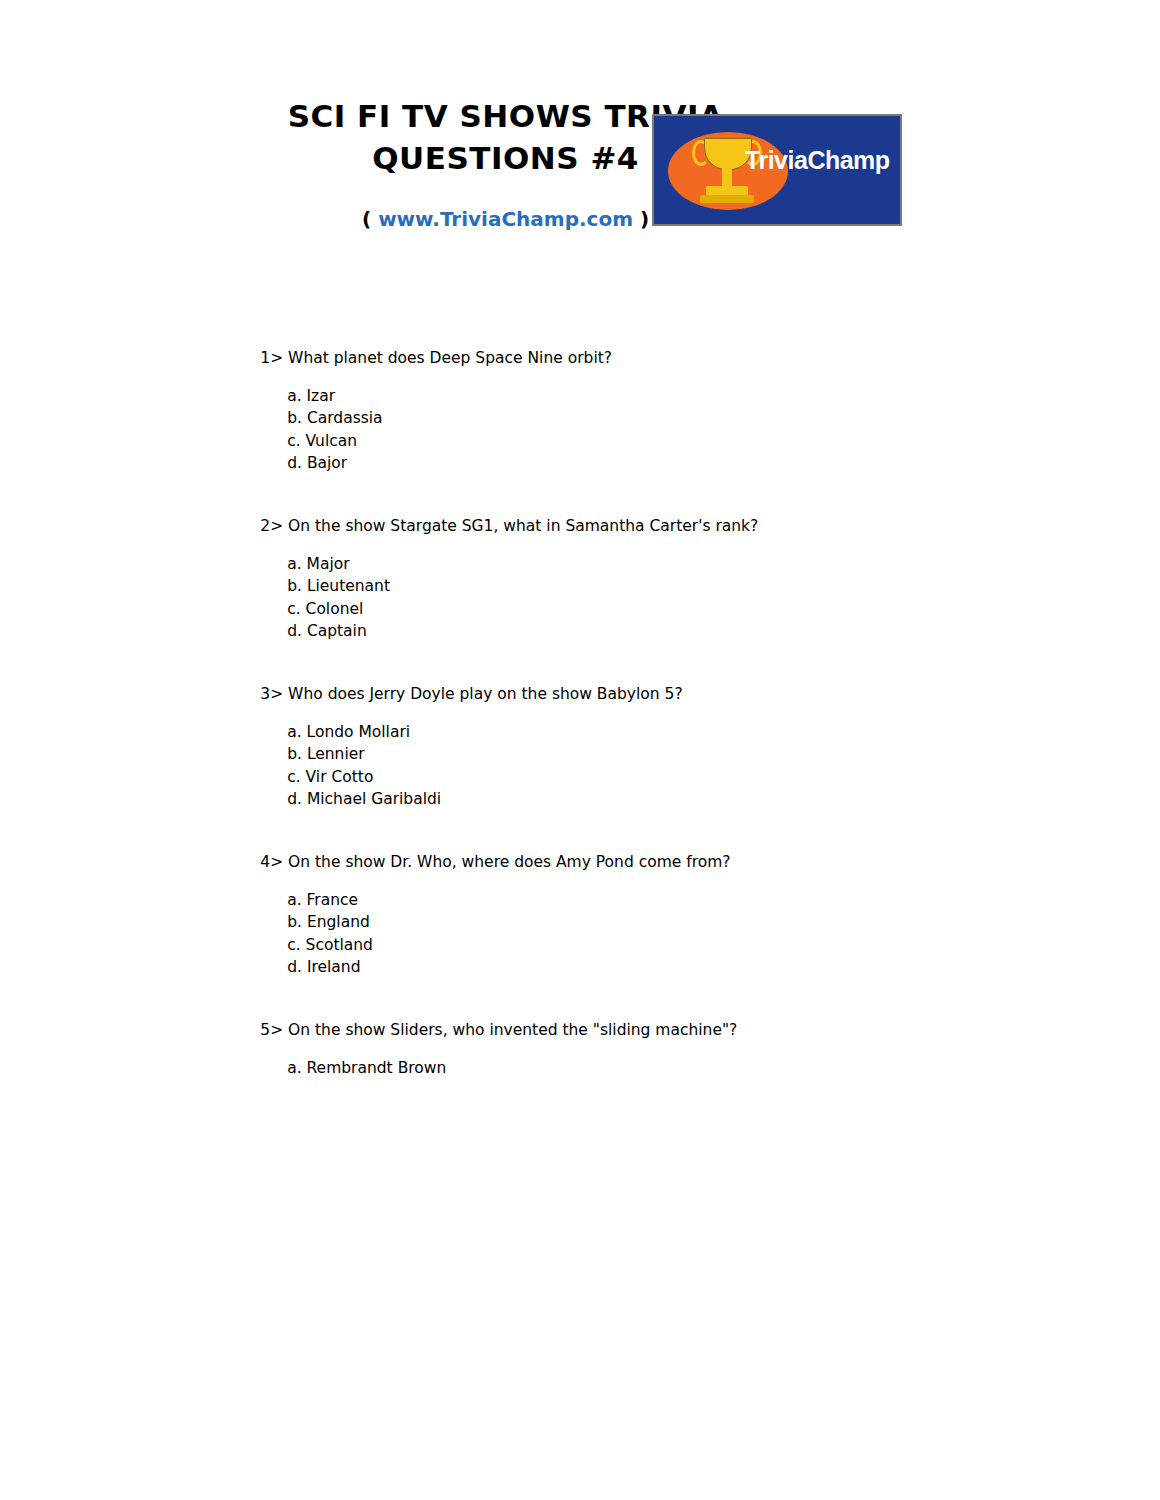TriviaChamp
SCI FI TV SHOWS TRIVIA QUESTIONS #4
( www.TriviaChamp.com )
1> What planet does Deep Space Nine orbit?
a. Izar
b. Cardassia
c. Vulcan
d. Bajor
2> On the show Stargate SG1, what in Samantha Carter's rank?
a. Major
b. Lieutenant
c. Colonel
d. Captain
3> Who does Jerry Doyle play on the show Babylon 5?
a. Londo Mollari
b. Lennier
c. Vir Cotto
d. Michael Garibaldi
4> On the show Dr. Who, where does Amy Pond come from?
a. France
b. England
c. Scotland
d. Ireland
5> On the show Sliders, who invented the "sliding machine"?
a. Rembrandt Brown